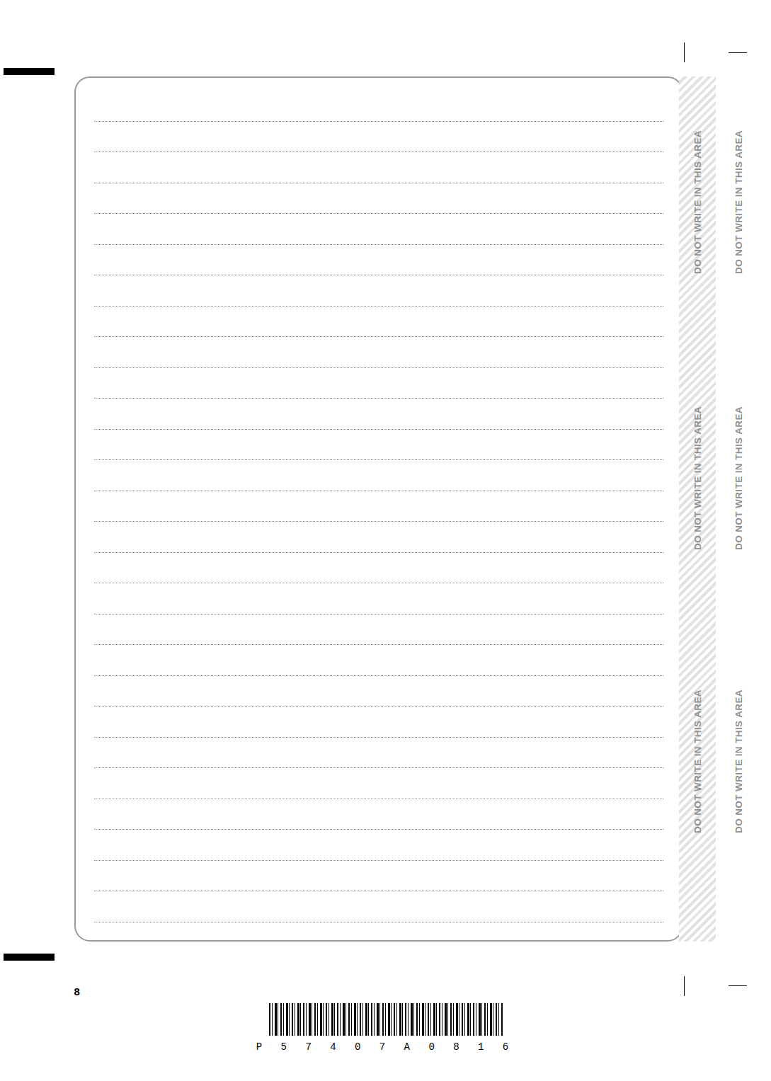DO NOT WRITE IN THIS AREA
DO NOT WRITE IN THIS AREA
DO NOT WRITE IN THIS AREA
DO NOT WRITE IN THIS AREA
DO NOT WRITE IN THIS AREA
DO NOT WRITE IN THIS AREA
8
P 5 7 4 0 7 A 0 8 1 6